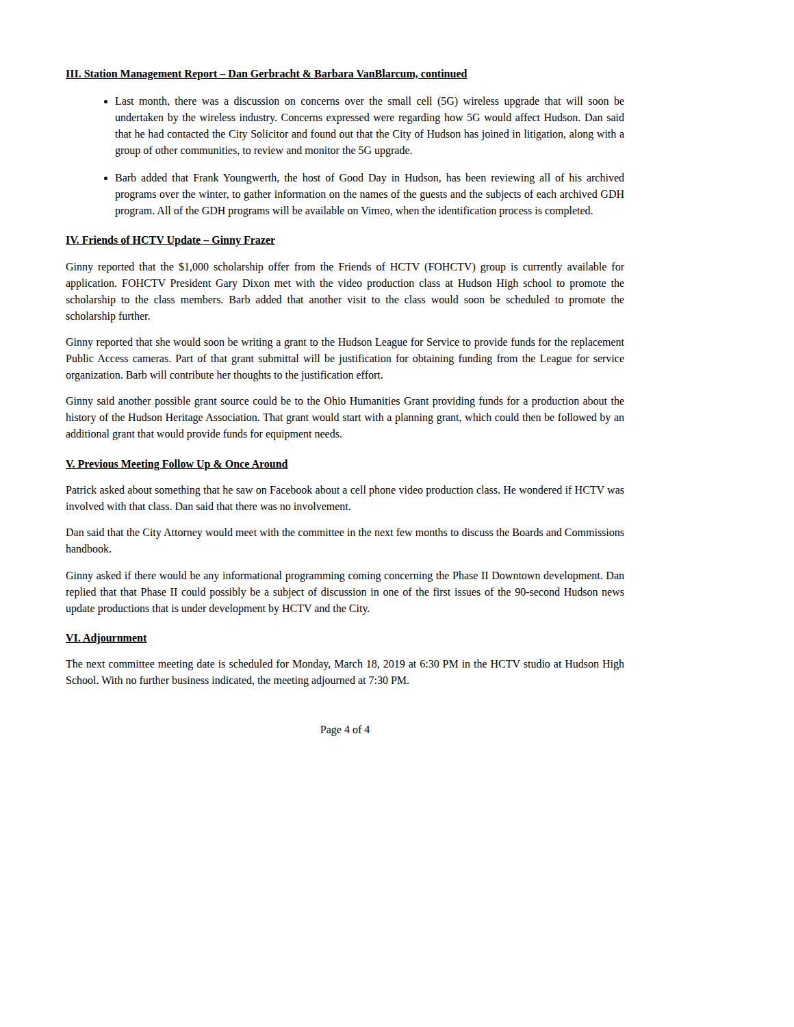III. Station Management Report – Dan Gerbracht & Barbara VanBlarcum, continued
Last month, there was a discussion on concerns over the small cell (5G) wireless upgrade that will soon be undertaken by the wireless industry. Concerns expressed were regarding how 5G would affect Hudson. Dan said that he had contacted the City Solicitor and found out that the City of Hudson has joined in litigation, along with a group of other communities, to review and monitor the 5G upgrade.
Barb added that Frank Youngwerth, the host of Good Day in Hudson, has been reviewing all of his archived programs over the winter, to gather information on the names of the guests and the subjects of each archived GDH program. All of the GDH programs will be available on Vimeo, when the identification process is completed.
IV. Friends of HCTV Update – Ginny Frazer
Ginny reported that the $1,000 scholarship offer from the Friends of HCTV (FOHCTV) group is currently available for application. FOHCTV President Gary Dixon met with the video production class at Hudson High school to promote the scholarship to the class members. Barb added that another visit to the class would soon be scheduled to promote the scholarship further.
Ginny reported that she would soon be writing a grant to the Hudson League for Service to provide funds for the replacement Public Access cameras. Part of that grant submittal will be justification for obtaining funding from the League for service organization. Barb will contribute her thoughts to the justification effort.
Ginny said another possible grant source could be to the Ohio Humanities Grant providing funds for a production about the history of the Hudson Heritage Association. That grant would start with a planning grant, which could then be followed by an additional grant that would provide funds for equipment needs.
V. Previous Meeting Follow Up & Once Around
Patrick asked about something that he saw on Facebook about a cell phone video production class. He wondered if HCTV was involved with that class. Dan said that there was no involvement.
Dan said that the City Attorney would meet with the committee in the next few months to discuss the Boards and Commissions handbook.
Ginny asked if there would be any informational programming coming concerning the Phase II Downtown development. Dan replied that that Phase II could possibly be a subject of discussion in one of the first issues of the 90-second Hudson news update productions that is under development by HCTV and the City.
VI. Adjournment
The next committee meeting date is scheduled for Monday, March 18, 2019 at 6:30 PM in the HCTV studio at Hudson High School. With no further business indicated, the meeting adjourned at 7:30 PM.
Page 4 of 4